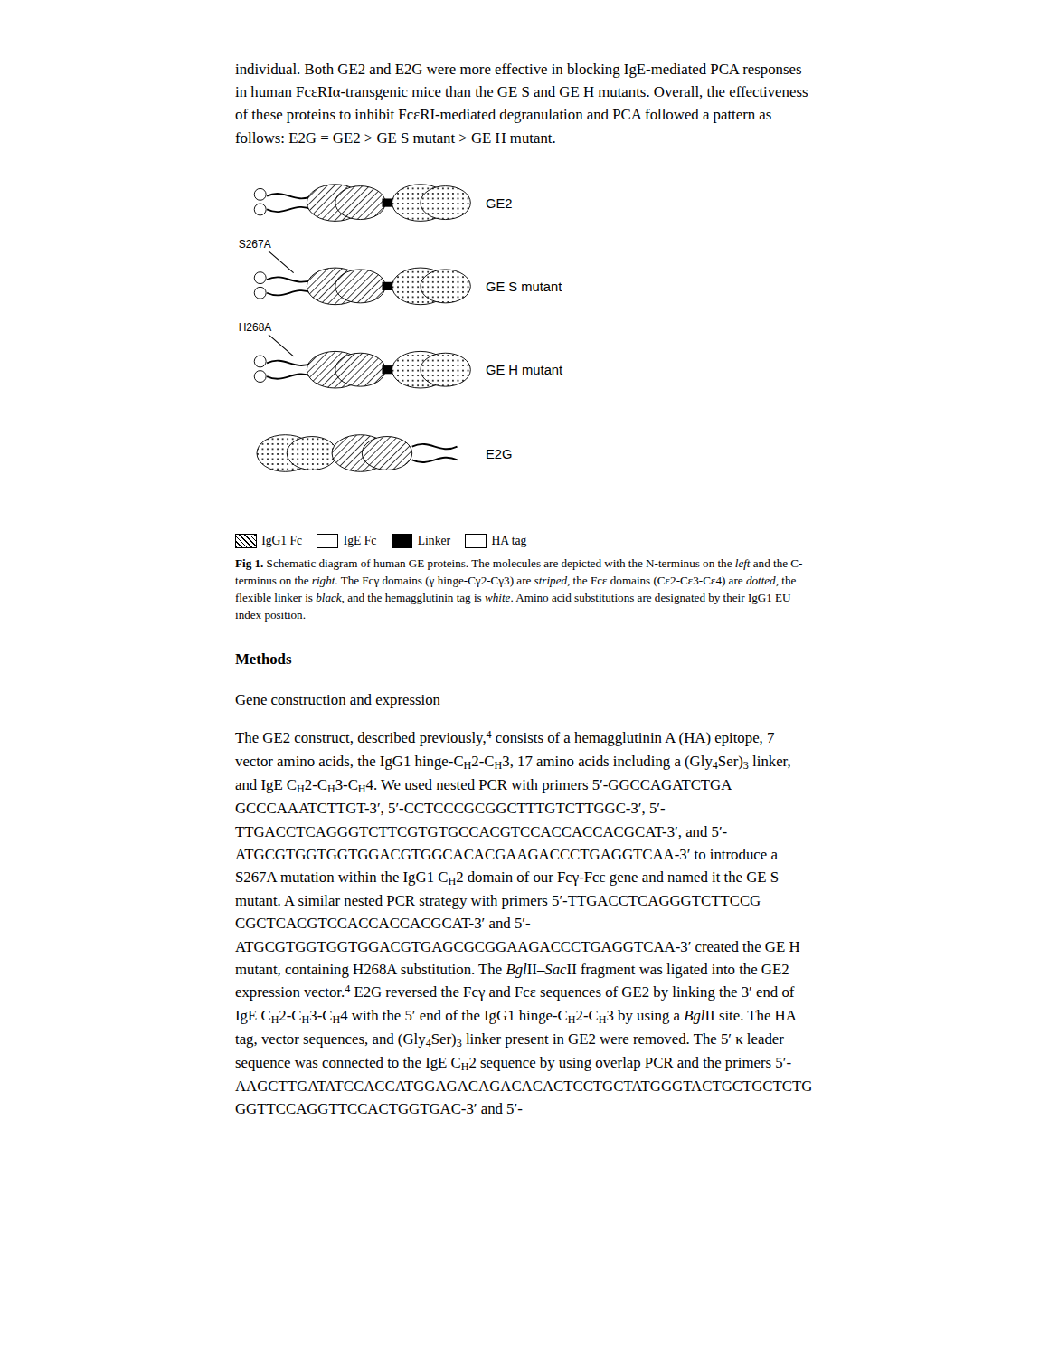individual. Both GE2 and E2G were more effective in blocking IgE-mediated PCA responses in human FcεRIα-transgenic mice than the GE S and GE H mutants. Overall, the effectiveness of these proteins to inhibit FcεRI-mediated degranulation and PCA followed a pattern as follows: E2G = GE2 > GE S mutant > GE H mutant.
GE2 S267A GE S mutant H268A GE H mutant E2G
IgG1 Fc IgE Fc Linker HA tag
Fig 1. Schematic diagram of human GE proteins. The molecules are depicted with the N-terminus on the left and the C-terminus on the right. The Fcγ domains (γ hinge-Cγ2-Cγ3) are striped, the Fcε domains (Cε2-Cε3-Cε4) are dotted, the flexible linker is black, and the hemagglutinin tag is white. Amino acid substitutions are designated by their IgG1 EU index position.
Methods
Gene construction and expression
The GE2 construct, described previously,4 consists of a hemagglutinin A (HA) epitope, 7 vector amino acids, the IgG1 hinge-CH2-CH3, 17 amino acids including a (Gly4Ser)3 linker, and IgE CH2-CH3-CH4. We used nested PCR with primers 5′-GGCCAGATCTGA GCCCAAATCTTGT-3′, 5′-CCTCCCGCGGCTTTGTCTTGGC-3′, 5′-TTGACCTCAGGGTCTTCGTGTGCCACGTCCACCACCACGCAT-3′, and 5′-ATGCGTGGTGGTGGACGTGGCACACGAAGACCCTGAGGTCAA-3′ to introduce a S267A mutation within the IgG1 CH2 domain of our Fcγ-Fcε gene and named it the GE S mutant. A similar nested PCR strategy with primers 5′-TTGACCTCAGGGTCTTCCG CGCTCACGTCCACCACCACGCAT-3′ and 5′-ATGCGTGGTGGTGGACGTGAGCGCGGAAGACCCTGAGGTCAA-3′ created the GE H mutant, containing H268A substitution. The Bgl II–Sac II fragment was ligated into the GE2 expression vector.4 E2G reversed the Fcγ and Fcε sequences of GE2 by linking the 3′ end of IgE CH2-CH3-CH4 with the 5′ end of the IgG1 hinge-CH2-CH3 by using a Bgl II site. The HA tag, vector sequences, and (Gly4Ser)3 linker present in GE2 were removed. The 5′ κ leader sequence was connected to the IgE CH2 sequence by using overlap PCR and the primers 5′-AAGCTTGATATCCACCATGGAGACAGACACACTCCTGCTATGGGTACTGCTGCTCTG GGTTCCAGGTTCCACTGGTGAC-3′ and 5′-